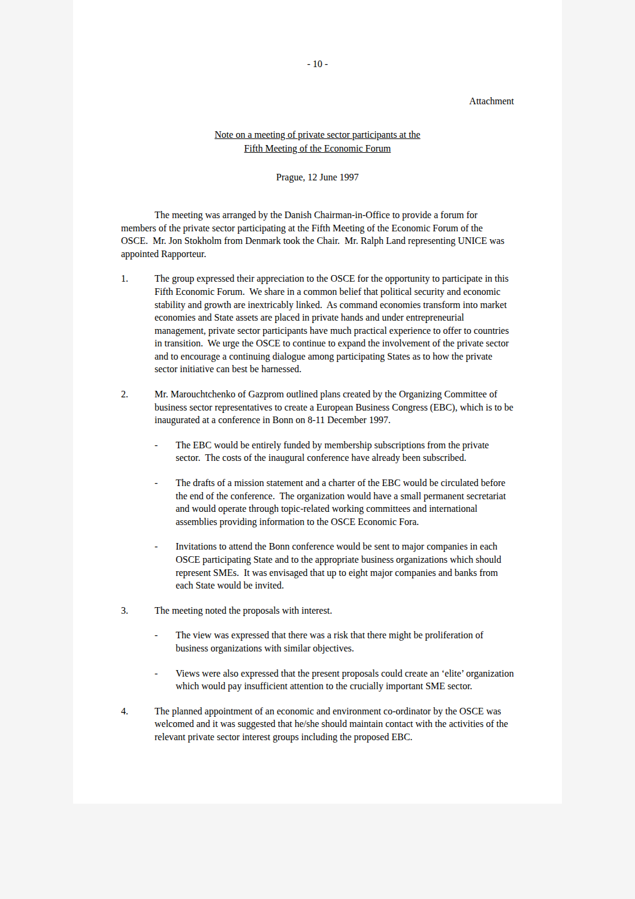- 10 -
Attachment
Note on a meeting of private sector participants at the Fifth Meeting of the Economic Forum
Prague, 12 June 1997
The meeting was arranged by the Danish Chairman-in-Office to provide a forum for members of the private sector participating at the Fifth Meeting of the Economic Forum of the OSCE. Mr. Jon Stokholm from Denmark took the Chair. Mr. Ralph Land representing UNICE was appointed Rapporteur.
1.
The group expressed their appreciation to the OSCE for the opportunity to participate in this Fifth Economic Forum. We share in a common belief that political security and economic stability and growth are inextricably linked. As command economies transform into market economies and State assets are placed in private hands and under entrepreneurial management, private sector participants have much practical experience to offer to countries in transition. We urge the OSCE to continue to expand the involvement of the private sector and to encourage a continuing dialogue among participating States as to how the private sector initiative can best be harnessed.
2.
Mr. Marouchtchenko of Gazprom outlined plans created by the Organizing Committee of business sector representatives to create a European Business Congress (EBC), which is to be inaugurated at a conference in Bonn on 8-11 December 1997.
-
The EBC would be entirely funded by membership subscriptions from the private sector. The costs of the inaugural conference have already been subscribed.
-
The drafts of a mission statement and a charter of the EBC would be circulated before the end of the conference. The organization would have a small permanent secretariat and would operate through topic-related working committees and international assemblies providing information to the OSCE Economic Fora.
-
Invitations to attend the Bonn conference would be sent to major companies in each OSCE participating State and to the appropriate business organizations which should represent SMEs. It was envisaged that up to eight major companies and banks from each State would be invited.
3.
The meeting noted the proposals with interest.
-
The view was expressed that there was a risk that there might be proliferation of business organizations with similar objectives.
-
Views were also expressed that the present proposals could create an ‘elite’ organization which would pay insufficient attention to the crucially important SME sector.
4.
The planned appointment of an economic and environment co-ordinator by the OSCE was welcomed and it was suggested that he/she should maintain contact with the activities of the relevant private sector interest groups including the proposed EBC.